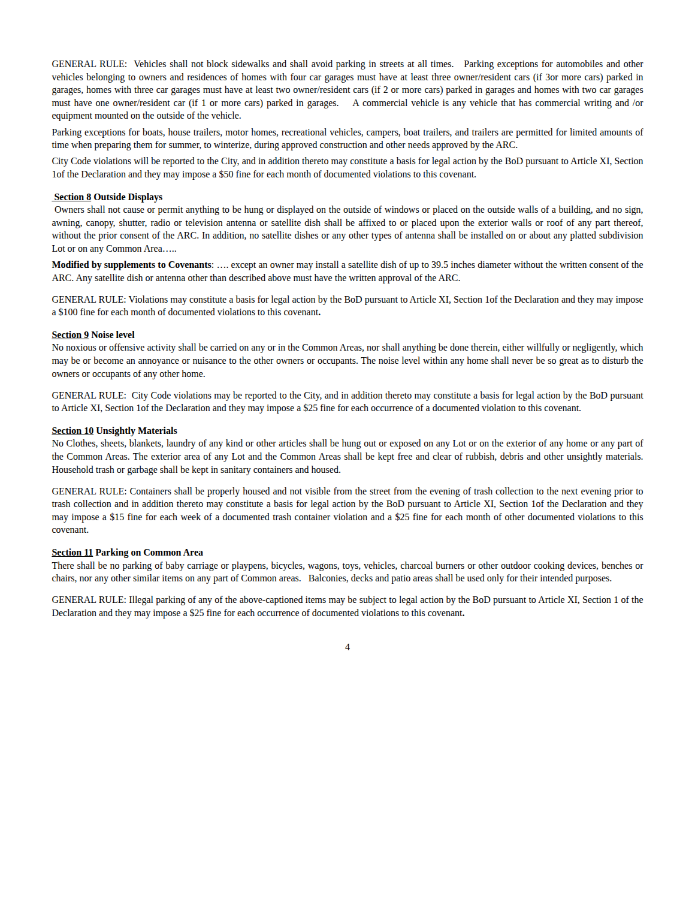GENERAL RULE: Vehicles shall not block sidewalks and shall avoid parking in streets at all times. Parking exceptions for automobiles and other vehicles belonging to owners and residences of homes with four car garages must have at least three owner/resident cars (if 3or more cars) parked in garages, homes with three car garages must have at least two owner/resident cars (if 2 or more cars) parked in garages and homes with two car garages must have one owner/resident car (if 1 or more cars) parked in garages. A commercial vehicle is any vehicle that has commercial writing and /or equipment mounted on the outside of the vehicle.
Parking exceptions for boats, house trailers, motor homes, recreational vehicles, campers, boat trailers, and trailers are permitted for limited amounts of time when preparing them for summer, to winterize, during approved construction and other needs approved by the ARC.
City Code violations will be reported to the City, and in addition thereto may constitute a basis for legal action by the BoD pursuant to Article XI, Section 1of the Declaration and they may impose a $50 fine for each month of documented violations to this covenant.
Section 8 Outside Displays
Owners shall not cause or permit anything to be hung or displayed on the outside of windows or placed on the outside walls of a building, and no sign, awning, canopy, shutter, radio or television antenna or satellite dish shall be affixed to or placed upon the exterior walls or roof of any part thereof, without the prior consent of the ARC. In addition, no satellite dishes or any other types of antenna shall be installed on or about any platted subdivision Lot or on any Common Area…..
Modified by supplements to Covenants: …. except an owner may install a satellite dish of up to 39.5 inches diameter without the written consent of the ARC. Any satellite dish or antenna other than described above must have the written approval of the ARC.
GENERAL RULE: Violations may constitute a basis for legal action by the BoD pursuant to Article XI, Section 1of the Declaration and they may impose a $100 fine for each month of documented violations to this covenant.
Section 9 Noise level
No noxious or offensive activity shall be carried on any or in the Common Areas, nor shall anything be done therein, either willfully or negligently, which may be or become an annoyance or nuisance to the other owners or occupants. The noise level within any home shall never be so great as to disturb the owners or occupants of any other home.
GENERAL RULE: City Code violations may be reported to the City, and in addition thereto may constitute a basis for legal action by the BoD pursuant to Article XI, Section 1of the Declaration and they may impose a $25 fine for each occurrence of a documented violation to this covenant.
Section 10 Unsightly Materials
No Clothes, sheets, blankets, laundry of any kind or other articles shall be hung out or exposed on any Lot or on the exterior of any home or any part of the Common Areas. The exterior area of any Lot and the Common Areas shall be kept free and clear of rubbish, debris and other unsightly materials. Household trash or garbage shall be kept in sanitary containers and housed.
GENERAL RULE: Containers shall be properly housed and not visible from the street from the evening of trash collection to the next evening prior to trash collection and in addition thereto may constitute a basis for legal action by the BoD pursuant to Article XI, Section 1of the Declaration and they may impose a $15 fine for each week of a documented trash container violation and a $25 fine for each month of other documented violations to this covenant.
Section 11 Parking on Common Area
There shall be no parking of baby carriage or playpens, bicycles, wagons, toys, vehicles, charcoal burners or other outdoor cooking devices, benches or chairs, nor any other similar items on any part of Common areas. Balconies, decks and patio areas shall be used only for their intended purposes.
GENERAL RULE: Illegal parking of any of the above-captioned items may be subject to legal action by the BoD pursuant to Article XI, Section 1 of the Declaration and they may impose a $25 fine for each occurrence of documented violations to this covenant.
4